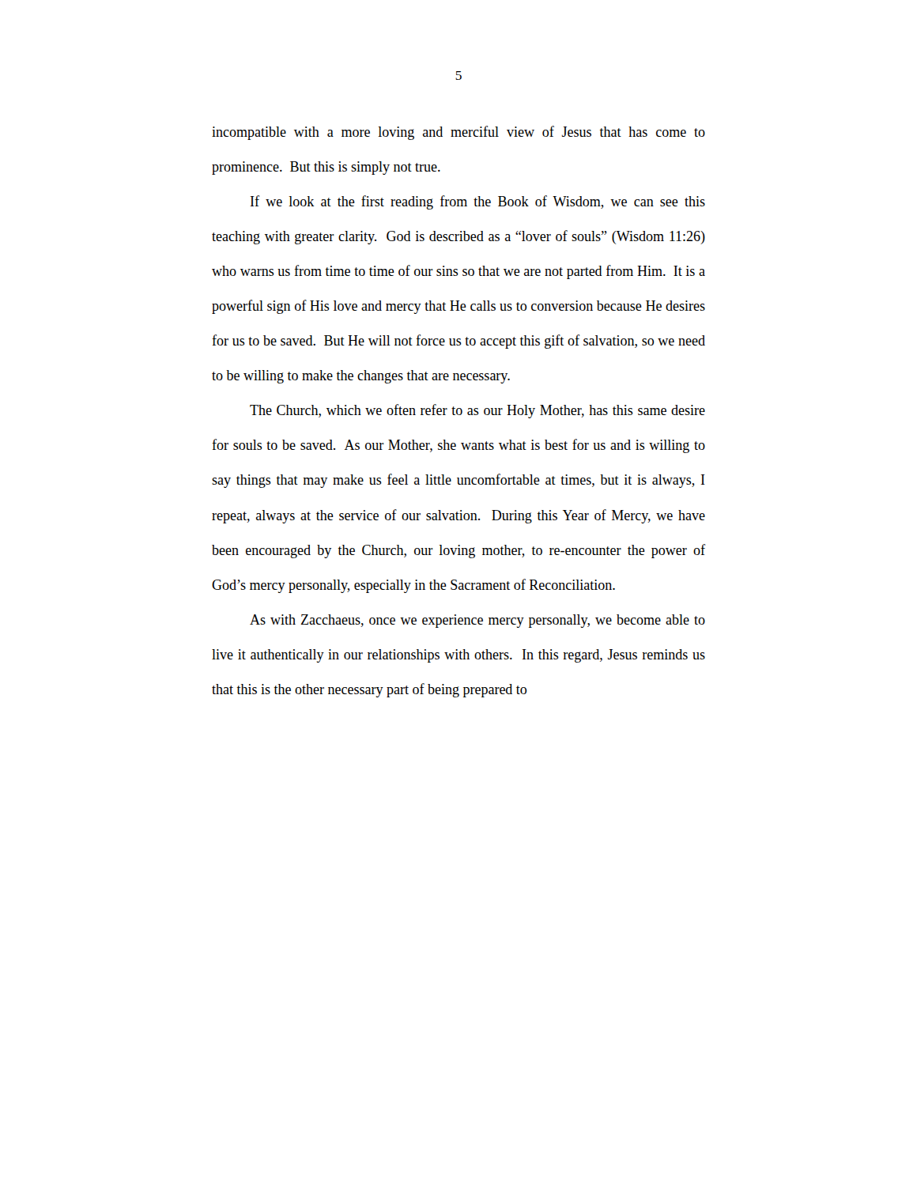5
incompatible with a more loving and merciful view of Jesus that has come to prominence. But this is simply not true.
If we look at the first reading from the Book of Wisdom, we can see this teaching with greater clarity. God is described as a “lover of souls” (Wisdom 11:26) who warns us from time to time of our sins so that we are not parted from Him. It is a powerful sign of His love and mercy that He calls us to conversion because He desires for us to be saved. But He will not force us to accept this gift of salvation, so we need to be willing to make the changes that are necessary.
The Church, which we often refer to as our Holy Mother, has this same desire for souls to be saved. As our Mother, she wants what is best for us and is willing to say things that may make us feel a little uncomfortable at times, but it is always, I repeat, always at the service of our salvation. During this Year of Mercy, we have been encouraged by the Church, our loving mother, to re-encounter the power of God’s mercy personally, especially in the Sacrament of Reconciliation.
As with Zacchaeus, once we experience mercy personally, we become able to live it authentically in our relationships with others. In this regard, Jesus reminds us that this is the other necessary part of being prepared to